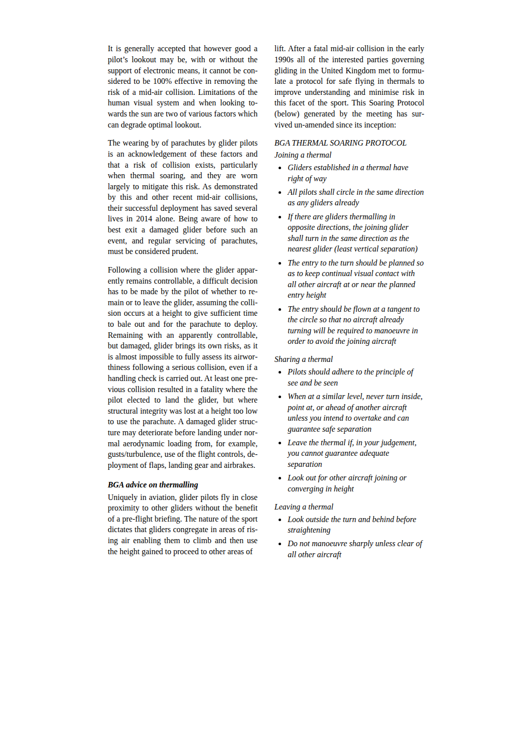It is generally accepted that however good a pilot’s lookout may be, with or without the support of electronic means, it cannot be considered to be 100% effective in removing the risk of a mid-air collision. Limitations of the human visual system and when looking towards the sun are two of various factors which can degrade optimal lookout.
The wearing by of parachutes by glider pilots is an acknowledgement of these factors and that a risk of collision exists, particularly when thermal soaring, and they are worn largely to mitigate this risk. As demonstrated by this and other recent mid-air collisions, their successful deployment has saved several lives in 2014 alone. Being aware of how to best exit a damaged glider before such an event, and regular servicing of parachutes, must be considered prudent.
Following a collision where the glider apparently remains controllable, a difficult decision has to be made by the pilot of whether to remain or to leave the glider, assuming the collision occurs at a height to give sufficient time to bale out and for the parachute to deploy. Remaining with an apparently controllable, but damaged, glider brings its own risks, as it is almost impossible to fully assess its airworthiness following a serious collision, even if a handling check is carried out. At least one previous collision resulted in a fatality where the pilot elected to land the glider, but where structural integrity was lost at a height too low to use the parachute. A damaged glider structure may deteriorate before landing under normal aerodynamic loading from, for example, gusts/turbulence, use of the flight controls, deployment of flaps, landing gear and airbrakes.
BGA advice on thermalling
Uniquely in aviation, glider pilots fly in close proximity to other gliders without the benefit of a pre-flight briefing. The nature of the sport dictates that gliders congregate in areas of rising air enabling them to climb and then use the height gained to proceed to other areas of
lift. After a fatal mid-air collision in the early 1990s all of the interested parties governing gliding in the United Kingdom met to formulate a protocol for safe flying in thermals to improve understanding and minimise risk in this facet of the sport. This Soaring Protocol (below) generated by the meeting has survived un-amended since its inception:
BGA THERMAL SOARING PROTOCOL
Joining a thermal
Gliders established in a thermal have right of way
All pilots shall circle in the same direction as any gliders already
If there are gliders thermalling in opposite directions, the joining glider shall turn in the same direction as the nearest glider (least vertical separation)
The entry to the turn should be planned so as to keep continual visual contact with all other aircraft at or near the planned entry height
The entry should be flown at a tangent to the circle so that no aircraft already turning will be required to manoeuvre in order to avoid the joining aircraft
Sharing a thermal
Pilots should adhere to the principle of see and be seen
When at a similar level, never turn inside, point at, or ahead of another aircraft unless you intend to overtake and can guarantee safe separation
Leave the thermal if, in your judgement, you cannot guarantee adequate separation
Look out for other aircraft joining or converging in height
Leaving a thermal
Look outside the turn and behind before straightening
Do not manoeuvre sharply unless clear of all other aircraft